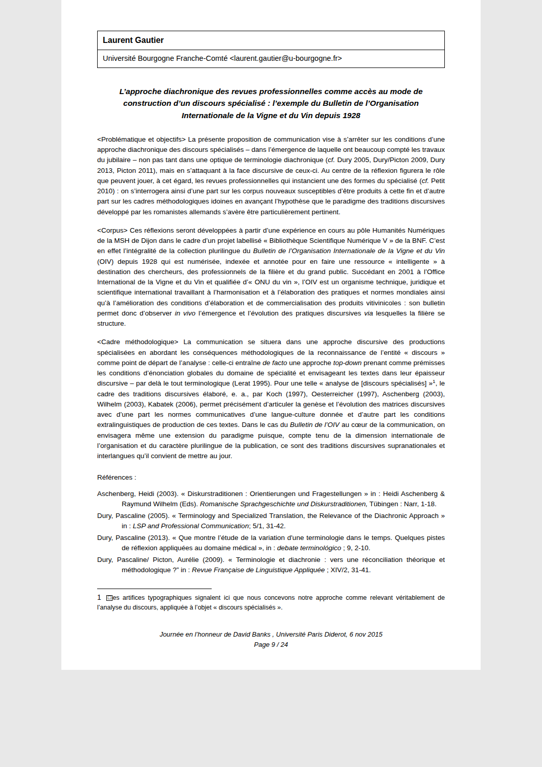Laurent Gautier
Université Bourgogne Franche-Comté <laurent.gautier@u-bourgogne.fr>
L’approche diachronique des revues professionnelles comme accès au mode de construction d’un discours spécialisé : l’exemple du Bulletin de l’Organisation Internationale de la Vigne et du Vin depuis 1928
<Problématique et objectifs> La présente proposition de communication vise à s’arrêter sur les conditions d’une approche diachronique des discours spécialisés – dans l’émergence de laquelle ont beaucoup compté les travaux du jubilaire – non pas tant dans une optique de terminologie diachronique (cf. Dury 2005, Dury/Picton 2009, Dury 2013, Picton 2011), mais en s’attaquant à la face discursive de ceux-ci. Au centre de la réflexion figurera le rôle que peuvent jouer, à cet égard, les revues professionnelles qui instancient une des formes du spécialisé (cf. Petit 2010) : on s’interrogera ainsi d’une part sur les corpus nouveaux susceptibles d’être produits à cette fin et d’autre part sur les cadres méthodologiques idoines en avançant l’hypothèse que le paradigme des traditions discursives développé par les romanistes allemands s’avère être particulièrement pertinent.
<Corpus> Ces réflexions seront développées à partir d’une expérience en cours au pôle Humanités Numériques de la MSH de Dijon dans le cadre d’un projet labellisé « Bibliothèque Scientifique Numérique V » de la BNF. C’est en effet l’intégralité de la collection plurilingue du Bulletin de l’Organisation Internationale de la Vigne et du Vin (OIV) depuis 1928 qui est numérisée, indexée et annotée pour en faire une ressource « intelligente » à destination des chercheurs, des professionnels de la filière et du grand public. Succédant en 2001 à l’Office International de la Vigne et du Vin et qualifiée d’« ONU du vin », l’OIV est un organisme technique, juridique et scientifique international travaillant à l’harmonisation et à l’élaboration des pratiques et normes mondiales ainsi qu’à l’amélioration des conditions d’élaboration et de commercialisation des produits vitivinicoles : son bulletin permet donc d’observer in vivo l’émergence et l’évolution des pratiques discursives via lesquelles la filière se structure.
<Cadre méthodologique> La communication se situera dans une approche discursive des productions spécialisées en abordant les conséquences méthodologiques de la reconnaissance de l’entité « discours » comme point de départ de l’analyse : celle-ci entraîne de facto une approche top-down prenant comme prémisses les conditions d’énonciation globales du domaine de spécialité et envisageant les textes dans leur épaisseur discursive – par delà le tout terminologique (Lerat 1995). Pour une telle « analyse de [discours spécialisés] »1, le cadre des traditions discursives élaboré, e. a., par Koch (1997), Oesterreicher (1997), Aschenberg (2003), Wilhelm (2003), Kabatek (2006), permet précisément d’articuler la genèse et l’évolution des matrices discursives avec d’une part les normes communicatives d’une langue-culture donnée et d’autre part les conditions extralinguistiques de production de ces textes. Dans le cas du Bulletin de l’OIV au cœur de la communication, on envisagera même une extension du paradigme puisque, compte tenu de la dimension internationale de l’organisation et du caractère plurilingue de la publication, ce sont des traditions discursives supranationales et interlangues qu’il convient de mettre au jour.
Références :
Aschenberg, Heidi (2003). « Diskurstraditionen : Orientierungen und Fragestellungen » in : Heidi Aschenberg & Raymund Wilhelm (Eds). Romanische Sprachgeschichte und Diskurstraditionen, Tübingen : Narr, 1-18.
Dury, Pascaline (2005). « Terminology and Specialized Translation, the Relevance of the Diachronic Approach » in : LSP and Professional Communication; 5/1, 31-42.
Dury, Pascaline (2013). « Que montre l’étude de la variation d'une terminologie dans le temps. Quelques pistes de réflexion appliquées au domaine médical », in : debate terminológico ; 9, 2-10.
Dury, Pascaline/ Picton, Aurélie (2009). « Terminologie et diachronie : vers une réconciliation théorique et méthodologique ?” in : Revue Française de Linguistique Appliquée ; XIV/2, 31-41.
1 ☐es artifices typographiques signalent ici que nous concevons notre approche comme relevant véritablement de l’analyse du discours, appliquée à l’objet « discours spécialisés ».
Journée en l’honneur de David Banks , Université Paris Diderot, 6 nov 2015
Page 9 / 24